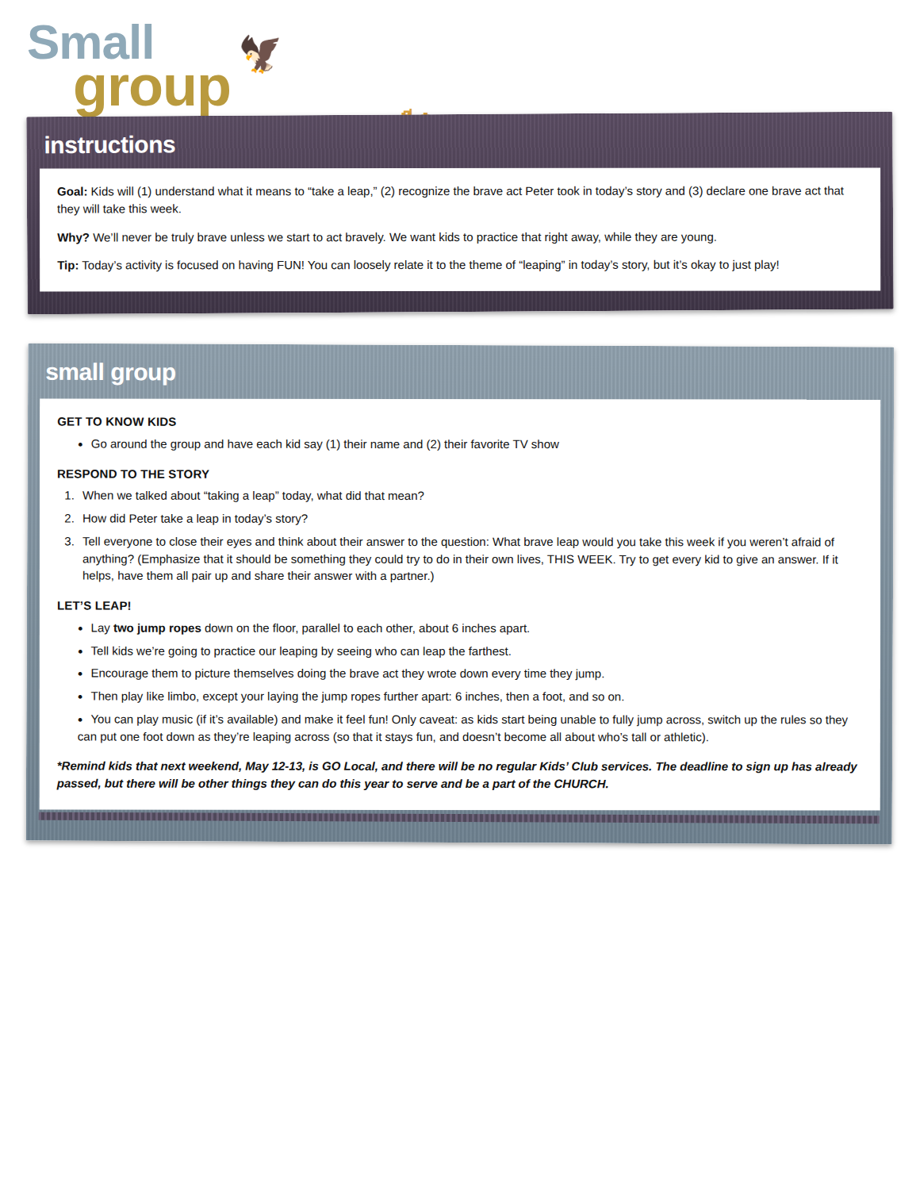small group
🦅
🐿
instructions
Goal: Kids will (1) understand what it means to “take a leap,” (2) recognize the brave act Peter took in today’s story and (3) declare one brave act that they will take this week.
Why? We’ll never be truly brave unless we start to act bravely. We want kids to practice that right away, while they are young.
Tip: Today’s activity is focused on having FUN! You can loosely relate it to the theme of “leaping” in today’s story, but it’s okay to just play!
small group
GET TO KNOW KIDS
Go around the group and have each kid say (1) their name and (2) their favorite TV show
RESPOND TO THE STORY
When we talked about “taking a leap” today, what did that mean?
How did Peter take a leap in today’s story?
Tell everyone to close their eyes and think about their answer to the question: What brave leap would you take this week if you weren’t afraid of anything? (Emphasize that it should be something they could try to do in their own lives, THIS WEEK. Try to get every kid to give an answer. If it helps, have them all pair up and share their answer with a partner.)
LET’S LEAP!
Lay two jump ropes down on the floor, parallel to each other, about 6 inches apart.
Tell kids we’re going to practice our leaping by seeing who can leap the farthest.
Encourage them to picture themselves doing the brave act they wrote down every time they jump.
Then play like limbo, except your laying the jump ropes further apart: 6 inches, then a foot, and so on.
You can play music (if it’s available) and make it feel fun! Only caveat: as kids start being unable to fully jump across, switch up the rules so they can put one foot down as they’re leaping across (so that it stays fun, and doesn’t become all about who’s tall or athletic).
*Remind kids that next weekend, May 12-13, is GO Local, and there will be no regular Kids’ Club services. The deadline to sign up has already passed, but there will be other things they can do this year to serve and be a part of the CHURCH.